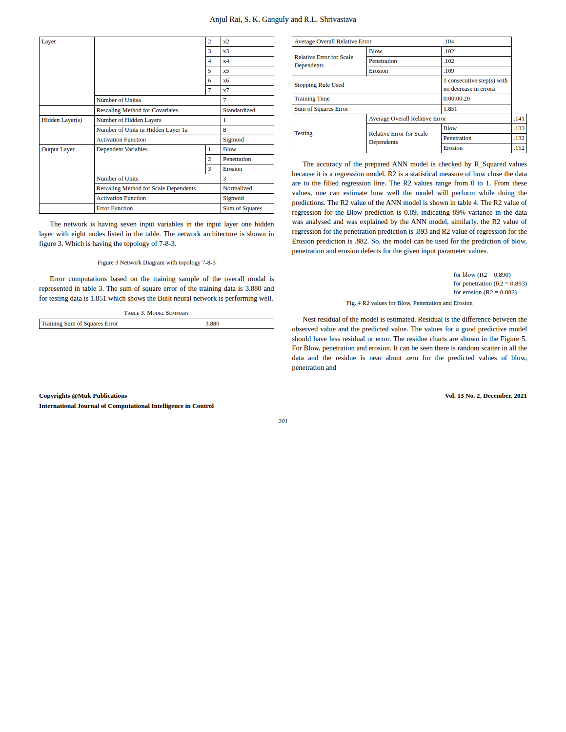Anjul Rai, S. K. Ganguly and R.L. Shrivastava
| Layer | | 2 | x2 |
| 3 | x3 |
| 4 | x4 |
| 5 | x5 |
| 6 | x6 |
| 7 | x7 |
| Number of Unitsa | 7 |
| | Rescaling Method for Covariates | Standardized |
| Hidden Layer(s) | Number of Hidden Layers | 1 |
| Number of Units in Hidden Layer 1a | 8 |
| Activation Function | Sigmoid |
| Output Layer | Dependent Variables | 1 | Blow |
| 2 | Penetration |
| 3 | Erosion |
| Number of Units | 3 |
| Rescaling Method for Scale Dependents | Normalized |
| Activation Function | Sigmoid |
| | Error Function | Sum of Squares |
The network is having seven input variables in the input layer one hidden layer with eight nodes listed in the table. The network architecture is shown in figure 3. Which is having the topology of 7-8-3.
Figure 3 Network Diagram with topology 7-8-3
Error computations based on the training sample of the overall modal is represented in table 3. The sum of square error of the training data is 3.880 and for testing data is 1.851 which shows the Built neural network is performing well.
Table 3. Model Summary
| Training Sum of Squares Error | 3.880 |
| Average Overall Relative Error | .104 |
| Relative Error for Scale Dependents | Blow | .102 |
| Penetration | .102 |
| Erosion | .109 |
| Stopping Rule Used | 1 consecutive step(s) with no decrease in errora |
| Training Time | 0:00:00.20 |
| Sum of Squares Error | 1.851 |
| Testing | Average Overall Relative Error | .141 |
| Relative Error for Scale Dependents | Blow | .133 |
| Penetration | .132 |
| Erosion | .152 |
The accuracy of the prepared ANN model is checked by R_Squared values because it is a regression model. R2 is a statistical measure of how close the data are to the filled regression line. The R2 values range from 0 to 1. From these values, one can estimate how well the model will perform while doing the predictions. The R2 value of the ANN model is shown in table 4. The R2 value of regression for the Blow prediction is 0.89, indicating 89% variance in the data was analysed and was explained by the ANN model, similarly, the R2 value of regression for the penetration prediction is .893 and R2 value of regression for the Erosion prediction is .882. So, the model can be used for the prediction of blow, penetration and erosion defects for the given input parameter values.
for blow (R2 = 0.890)
for penetration (R2 = 0.893)
for erosion (R2 = 0.882)
Fig. 4 R2 values for Blow, Penetration and Erosion
Nest residual of the model is estimated. Residual is the difference between the observed value and the predicted value. The values for a good predictive model should have less residual or error. The residue charts are shown in the Figure 5. For Blow, penetration and erosion. It can be seen there is random scatter in all the data and the residue is near about zero for the predicted values of blow, penetration and
Copyrights @Muk Publications Vol. 13 No. 2, December, 2021
International Journal of Computational Intelligence in Control
201